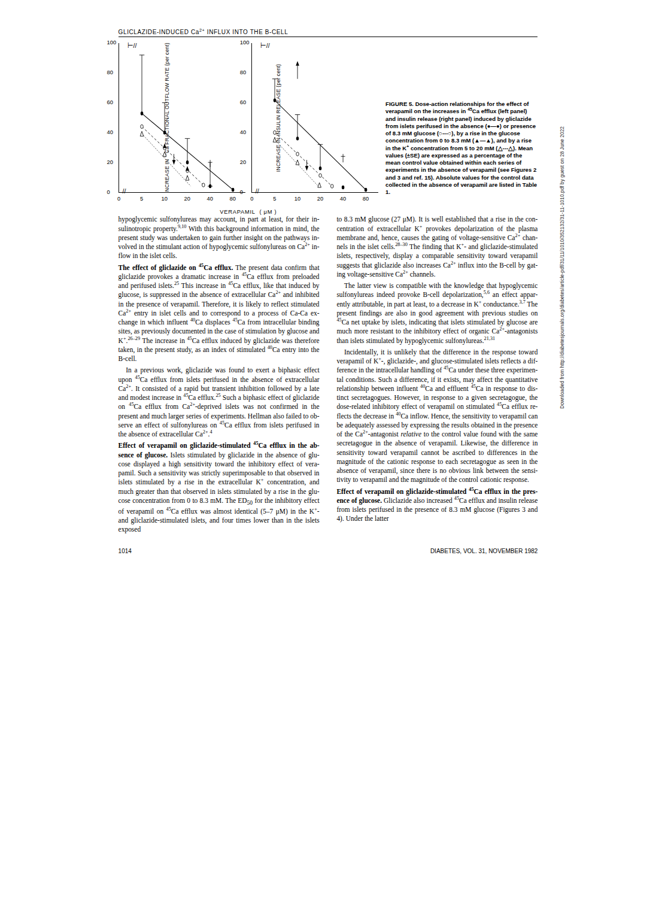GLICLAZIDE-INDUCED Ca2+ INFLUX INTO THE B-CELL
Downloaded from http://diabetesjournals.org/diabetes/article-pdf/31/11/1010/352132/31-11-1010.pdf by guest on 28 June 2022
INCREASE IN 45Ca FRACTIONAL OUTFLOW RATE (per cent)
100
80
60
40
20
0
⊢//
//
0
5
10
20
40
80
INCREASE IN INSULIN RELEASE (per cent)
100
80
60
40
20
0
⊢//
//
0
5
10
20
40
80
FIGURE 5. Dose-action relationships for the effect of verapamil on the increases in 45Ca efflux (left panel) and insulin release (right panel) induced by gliclazide from islets perifused in the absence (●—●) or presence of 8.3 mM glucose (○---○), by a rise in the glucose concentration from 0 to 8.3 mM (▲—▲), and by a rise in the K+ concentration from 5 to 20 mM (△---△). Mean values (±SE) are expressed as a percentage of the mean control value obtained within each series of experiments in the absence of verapamil (see Figures 2 and 3 and ref. 15). Absolute values for the control data collected in the absence of verapamil are listed in Table 1.
VERAPAMIL ( μM )
hypoglycemic sulfonylureas may account, in part at least, for their insulinotropic property.9,10 With this background information in mind, the present study was undertaken to gain further insight on the pathways involved in the stimulant action of hypoglycemic sulfonylureas on Ca2+ inflow in the islet cells.
The effect of gliclazide on 45Ca efflux. The present data confirm that gliclazide provokes a dramatic increase in 45Ca efflux from preloaded and perifused islets.25 This increase in 45Ca efflux, like that induced by glucose, is suppressed in the absence of extracellular Ca2+ and inhibited in the presence of verapamil. Therefore, it is likely to reflect stimulated Ca2+ entry in islet cells and to correspond to a process of Ca-Ca exchange in which influent 40Ca displaces 45Ca from intracellular binding sites, as previously documented in the case of stimulation by glucose and K+.26–29 The increase in 45Ca efflux induced by gliclazide was therefore taken, in the present study, as an index of stimulated 40Ca entry into the B-cell.
In a previous work, gliclazide was found to exert a biphasic effect upon 45Ca efflux from islets perifused in the absence of extracellular Ca2+. It consisted of a rapid but transient inhibition followed by a late and modest increase in 45Ca efflux.25 Such a biphasic effect of gliclazide on 45Ca efflux from Ca2+-deprived islets was not confirmed in the present and much larger series of experiments. Hellman also failed to observe an effect of sulfonylureas on 45Ca efflux from islets perifused in the absence of extracellular Ca2+.4
Effect of verapamil on gliclazide-stimulated 45Ca efflux in the absence of glucose. Islets stimulated by gliclazide in the absence of glucose displayed a high sensitivity toward the inhibitory effect of verapamil. Such a sensitivity was strictly superimposable to that observed in islets stimulated by a rise in the extracellular K+ concentration, and much greater than that observed in islets stimulated by a rise in the glucose concentration from 0 to 8.3 mM. The ED50 for the inhibitory effect of verapamil on 45Ca efflux was almost identical (5–7 μM) in the K+- and gliclazide-stimulated islets, and four times lower than in the islets exposed
to 8.3 mM glucose (27 μM). It is well established that a rise in the concentration of extracellular K+ provokes depolarization of the plasma membrane and, hence, causes the gating of voltage-sensitive Ca2+ channels in the islet cells.28–30 The finding that K+- and gliclazide-stimulated islets, respectively, display a comparable sensitivity toward verapamil suggests that gliclazide also increases Ca2+ influx into the B-cell by gating voltage-sensitive Ca2+ channels.
The latter view is compatible with the knowledge that hypoglycemic sulfonylureas indeed provoke B-cell depolarization,5,6 an effect apparently attributable, in part at least, to a decrease in K+ conductance.3,7 The present findings are also in good agreement with previous studies on 45Ca net uptake by islets, indicating that islets stimulated by glucose are much more resistant to the inhibitory effect of organic Ca2+-antagonists than islets stimulated by hypoglycemic sulfonylureas.21,31
Incidentally, it is unlikely that the difference in the response toward verapamil of K+-, gliclazide-, and glucose-stimulated islets reflects a difference in the intracellular handling of 45Ca under these three experimental conditions. Such a difference, if it exists, may affect the quantitative relationship between influent 40Ca and effluent 45Ca in response to distinct secretagogues. However, in response to a given secretagogue, the dose-related inhibitory effect of verapamil on stimulated 45Ca efflux reflects the decrease in 40Ca inflow. Hence, the sensitivity to verapamil can be adequately assessed by expressing the results obtained in the presence of the Ca2+-antagonist relative to the control value found with the same secretagogue in the absence of verapamil. Likewise, the difference in sensitivity toward verapamil cannot be ascribed to differences in the magnitude of the cationic response to each secretagogue as seen in the absence of verapamil, since there is no obvious link between the sensitivity to verapamil and the magnitude of the control cationic response.
Effect of verapamil on gliclazide-stimulated 45Ca efflux in the presence of glucose. Gliclazide also increased 45Ca efflux and insulin release from islets perifused in the presence of 8.3 mM glucose (Figures 3 and 4). Under the latter
1014 DIABETES, VOL. 31, NOVEMBER 1982